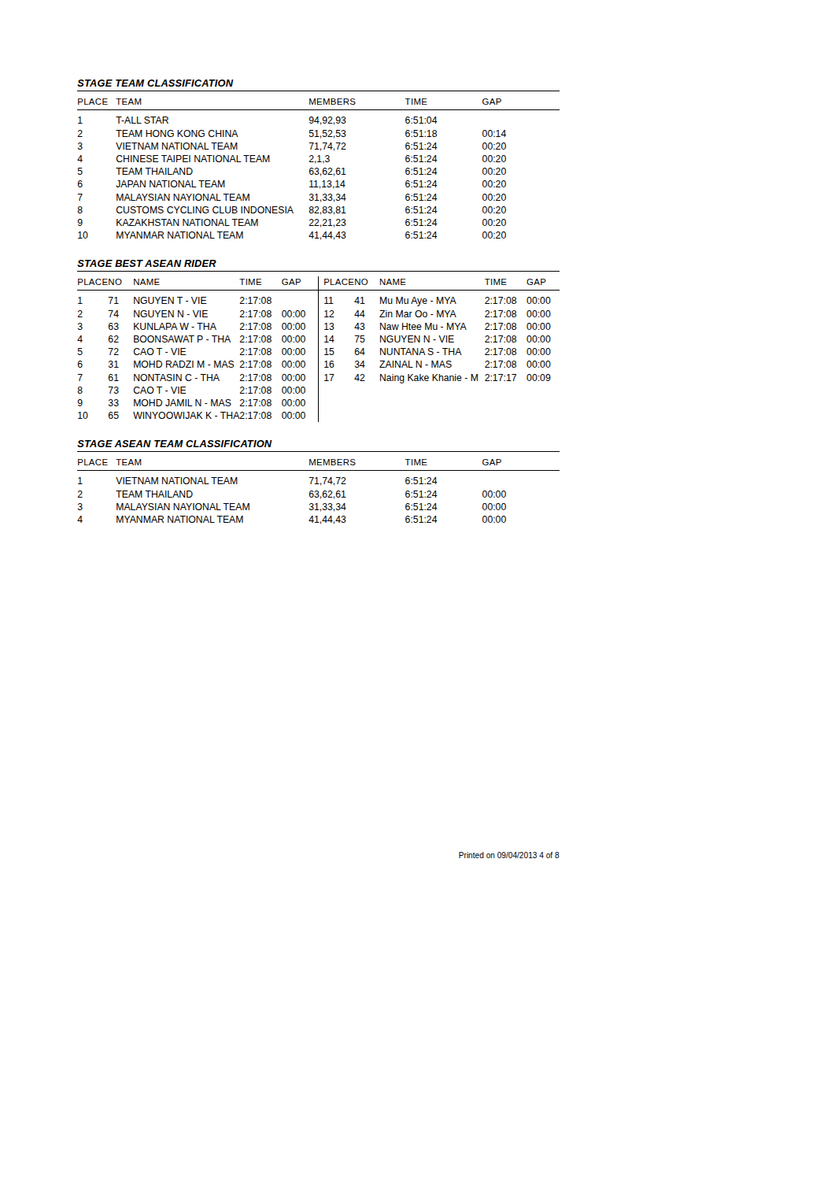STAGE TEAM CLASSIFICATION
| PLACE | TEAM | MEMBERS | TIME | GAP |
| --- | --- | --- | --- | --- |
| 1 | T-ALL STAR | 94,92,93 | 6:51:04 | |
| 2 | TEAM HONG KONG CHINA | 51,52,53 | 6:51:18 | 00:14 |
| 3 | VIETNAM NATIONAL TEAM | 71,74,72 | 6:51:24 | 00:20 |
| 4 | CHINESE TAIPEI NATIONAL TEAM | 2,1,3 | 6:51:24 | 00:20 |
| 5 | TEAM THAILAND | 63,62,61 | 6:51:24 | 00:20 |
| 6 | JAPAN NATIONAL TEAM | 11,13,14 | 6:51:24 | 00:20 |
| 7 | MALAYSIAN NAYIONAL TEAM | 31,33,34 | 6:51:24 | 00:20 |
| 8 | CUSTOMS CYCLING CLUB INDONESIA | 82,83,81 | 6:51:24 | 00:20 |
| 9 | KAZAKHSTAN NATIONAL TEAM | 22,21,23 | 6:51:24 | 00:20 |
| 10 | MYANMAR NATIONAL TEAM | 41,44,43 | 6:51:24 | 00:20 |
STAGE BEST ASEAN RIDER
| PLACE | NO | NAME | TIME | GAP | PLACE | NO | NAME | TIME | GAP |
| --- | --- | --- | --- | --- | --- | --- | --- | --- | --- |
| 1 | 71 | NGUYEN T - VIE | 2:17:08 | | 11 | 41 | Mu Mu Aye - MYA | 2:17:08 | 00:00 |
| 2 | 74 | NGUYEN N - VIE | 2:17:08 | 00:00 | 12 | 44 | Zin Mar Oo - MYA | 2:17:08 | 00:00 |
| 3 | 63 | KUNLAPA W - THA | 2:17:08 | 00:00 | 13 | 43 | Naw Htee Mu - MYA | 2:17:08 | 00:00 |
| 4 | 62 | BOONSAWAT P - THA | 2:17:08 | 00:00 | 14 | 75 | NGUYEN N - VIE | 2:17:08 | 00:00 |
| 5 | 72 | CAO T - VIE | 2:17:08 | 00:00 | 15 | 64 | NUNTANA S - THA | 2:17:08 | 00:00 |
| 6 | 31 | MOHD RADZI M - MAS | 2:17:08 | 00:00 | 16 | 34 | ZAINAL N - MAS | 2:17:08 | 00:00 |
| 7 | 61 | NONTASIN C - THA | 2:17:08 | 00:00 | 17 | 42 | Naing Kake Khanie - M | 2:17:17 | 00:09 |
| 8 | 73 | CAO T - VIE | 2:17:08 | 00:00 | | | | | |
| 9 | 33 | MOHD JAMIL N - MAS | 2:17:08 | 00:00 | | | | | |
| 10 | 65 | WINYOOWIJAK K - THA | 2:17:08 | 00:00 | | | | | |
STAGE ASEAN TEAM CLASSIFICATION
| PLACE | TEAM | MEMBERS | TIME | GAP |
| --- | --- | --- | --- | --- |
| 1 | VIETNAM NATIONAL TEAM | 71,74,72 | 6:51:24 | |
| 2 | TEAM THAILAND | 63,62,61 | 6:51:24 | 00:00 |
| 3 | MALAYSIAN NAYIONAL TEAM | 31,33,34 | 6:51:24 | 00:00 |
| 4 | MYANMAR NATIONAL TEAM | 41,44,43 | 6:51:24 | 00:00 |
Printed on 09/04/2013 4 of 8